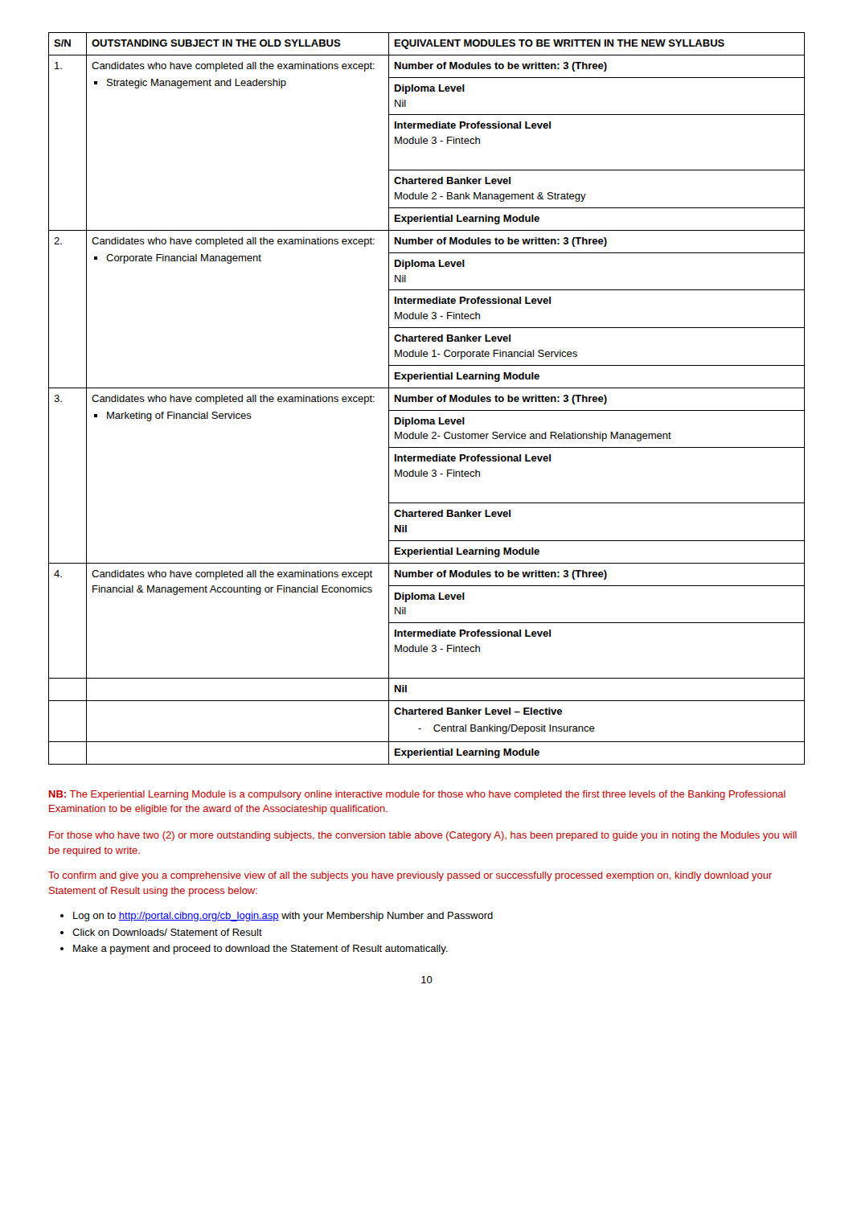| S/N | OUTSTANDING SUBJECT IN THE OLD SYLLABUS | EQUIVALENT MODULES TO BE WRITTEN IN THE NEW SYLLABUS |
| --- | --- | --- |
| 1. | Candidates who have completed all the examinations except: Strategic Management and Leadership | Number of Modules to be written: 3 (Three) |
| Diploma Level Nil |
| Intermediate Professional Level Module 3 - Fintech |
| Chartered Banker Level Module 2 - Bank Management & Strategy |
| Experiential Learning Module |
| 2. | Candidates who have completed all the examinations except: Corporate Financial Management | Number of Modules to be written: 3 (Three) |
| Diploma Level Nil |
| Intermediate Professional Level Module 3 - Fintech |
| Chartered Banker Level Module 1- Corporate Financial Services |
| Experiential Learning Module |
| 3. | Candidates who have completed all the examinations except: Marketing of Financial Services | Number of Modules to be written: 3 (Three) |
| Diploma Level Module 2- Customer Service and Relationship Management |
| Intermediate Professional Level Module 3 - Fintech |
| Chartered Banker Level Nil |
| Experiential Learning Module |
| 4. | Candidates who have completed all the examinations except Financial & Management Accounting or Financial Economics | Number of Modules to be written: 3 (Three) |
| Diploma Level Nil |
| Intermediate Professional Level Module 3 - Fintech |
| | | Nil |
| | | Chartered Banker Level – Elective - Central Banking/Deposit Insurance |
| | | Experiential Learning Module |
NB: The Experiential Learning Module is a compulsory online interactive module for those who have completed the first three levels of the Banking Professional Examination to be eligible for the award of the Associateship qualification.
For those who have two (2) or more outstanding subjects, the conversion table above (Category A), has been prepared to guide you in noting the Modules you will be required to write.
To confirm and give you a comprehensive view of all the subjects you have previously passed or successfully processed exemption on, kindly download your Statement of Result using the process below:
Log on to http://portal.cibng.org/cb_login.asp with your Membership Number and Password
Click on Downloads/ Statement of Result
Make a payment and proceed to download the Statement of Result automatically.
10